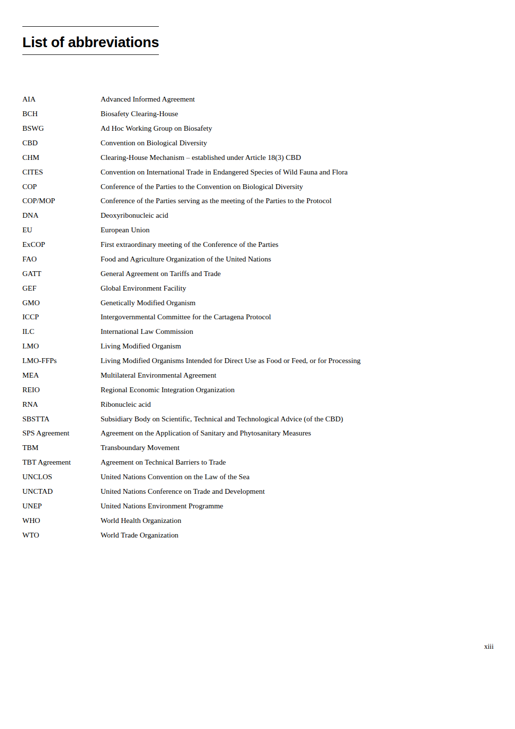List of abbreviations
| AIA | Advanced Informed Agreement |
| BCH | Biosafety Clearing-House |
| BSWG | Ad Hoc Working Group on Biosafety |
| CBD | Convention on Biological Diversity |
| CHM | Clearing-House Mechanism – established under Article 18(3) CBD |
| CITES | Convention on International Trade in Endangered Species of Wild Fauna and Flora |
| COP | Conference of the Parties to the Convention on Biological Diversity |
| COP/MOP | Conference of the Parties serving as the meeting of the Parties to the Protocol |
| DNA | Deoxyribonucleic acid |
| EU | European Union |
| ExCOP | First extraordinary meeting of the Conference of the Parties |
| FAO | Food and Agriculture Organization of the United Nations |
| GATT | General Agreement on Tariffs and Trade |
| GEF | Global Environment Facility |
| GMO | Genetically Modified Organism |
| ICCP | Intergovernmental Committee for the Cartagena Protocol |
| ILC | International Law Commission |
| LMO | Living Modified Organism |
| LMO-FFPs | Living Modified Organisms Intended for Direct Use as Food or Feed, or for Processing |
| MEA | Multilateral Environmental Agreement |
| REIO | Regional Economic Integration Organization |
| RNA | Ribonucleic acid |
| SBSTTA | Subsidiary Body on Scientific, Technical and Technological Advice (of the CBD) |
| SPS Agreement | Agreement on the Application of Sanitary and Phytosanitary Measures |
| TBM | Transboundary Movement |
| TBT Agreement | Agreement on Technical Barriers to Trade |
| UNCLOS | United Nations Convention on the Law of the Sea |
| UNCTAD | United Nations Conference on Trade and Development |
| UNEP | United Nations Environment Programme |
| WHO | World Health Organization |
| WTO | World Trade Organization |
xiii